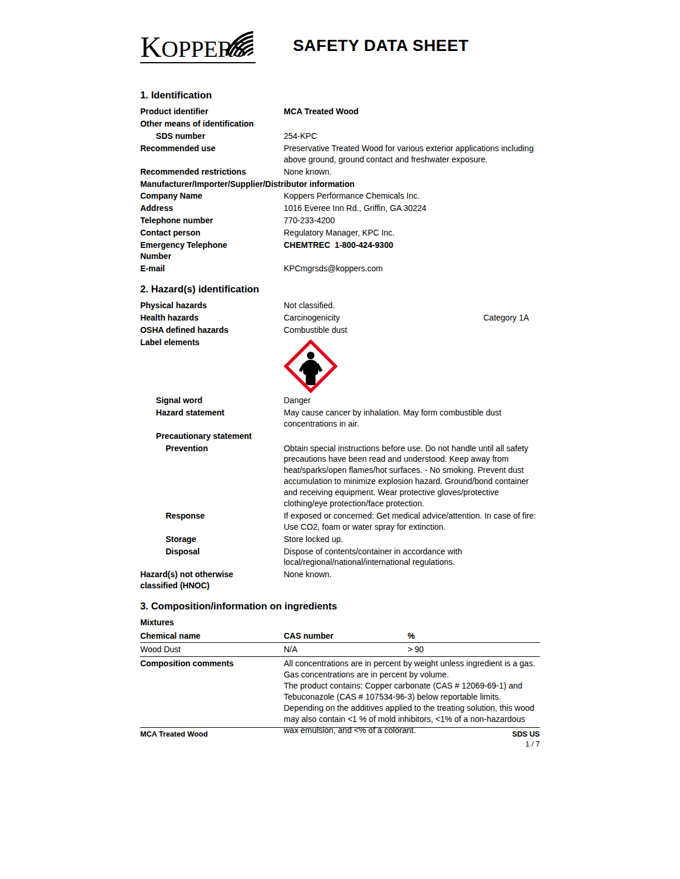KOPPERS
SAFETY DATA SHEET
1. Identification
| Product identifier | MCA Treated Wood |
| Other means of identification | |
| SDS number | 254-KPC |
| Recommended use | Preservative Treated Wood for various exterior applications including above ground, ground contact and freshwater exposure. |
| Recommended restrictions | None known. |
| Manufacturer/Importer/Supplier/Distributor information |
| Company Name | Koppers Performance Chemicals Inc. |
| Address | 1016 Everee Inn Rd., Griffin, GA 30224 |
| Telephone number | 770-233-4200 |
| Contact person | Regulatory Manager, KPC Inc. |
| Emergency Telephone Number | CHEMTREC 1-800-424-9300 |
| E-mail | KPCmgrsds@koppers.com |
2. Hazard(s) identification
| Physical hazards | Not classified. |
| Health hazards | Carcinogenicity Category 1A |
| OSHA defined hazards | Combustible dust |
| Label elements | |
| Signal word | Danger |
| Hazard statement | May cause cancer by inhalation. May form combustible dust concentrations in air. |
| Precautionary statement | |
| Prevention | Obtain special instructions before use. Do not handle until all safety precautions have been read and understood. Keep away from heat/sparks/open flames/hot surfaces. - No smoking. Prevent dust accumulation to minimize explosion hazard. Ground/bond container and receiving equipment. Wear protective gloves/protective clothing/eye protection/face protection. |
| Response | If exposed or concerned: Get medical advice/attention. In case of fire: Use CO2, foam or water spray for extinction. |
| Storage | Store locked up. |
| Disposal | Dispose of contents/container in accordance with local/regional/national/international regulations. |
| Hazard(s) not otherwise classified (HNOC) | None known. |
3. Composition/information on ingredients
Mixtures
| Chemical name | CAS number | % |
| --- | --- | --- |
| Wood Dust | N/A | > 90 |
| Composition comments | All concentrations are in percent by weight unless ingredient is a gas. Gas concentrations are in percent by volume. The product contains: Copper carbonate (CAS # 12069-69-1) and Tebuconazole (CAS # 107534-96-3) below reportable limits. Depending on the additives applied to the treating solution, this wood may also contain <1 % of mold inhibitors, <1% of a non-hazardous wax emulsion, and <% of a colorant. |
MCA Treated Wood
SDS US
1 / 7